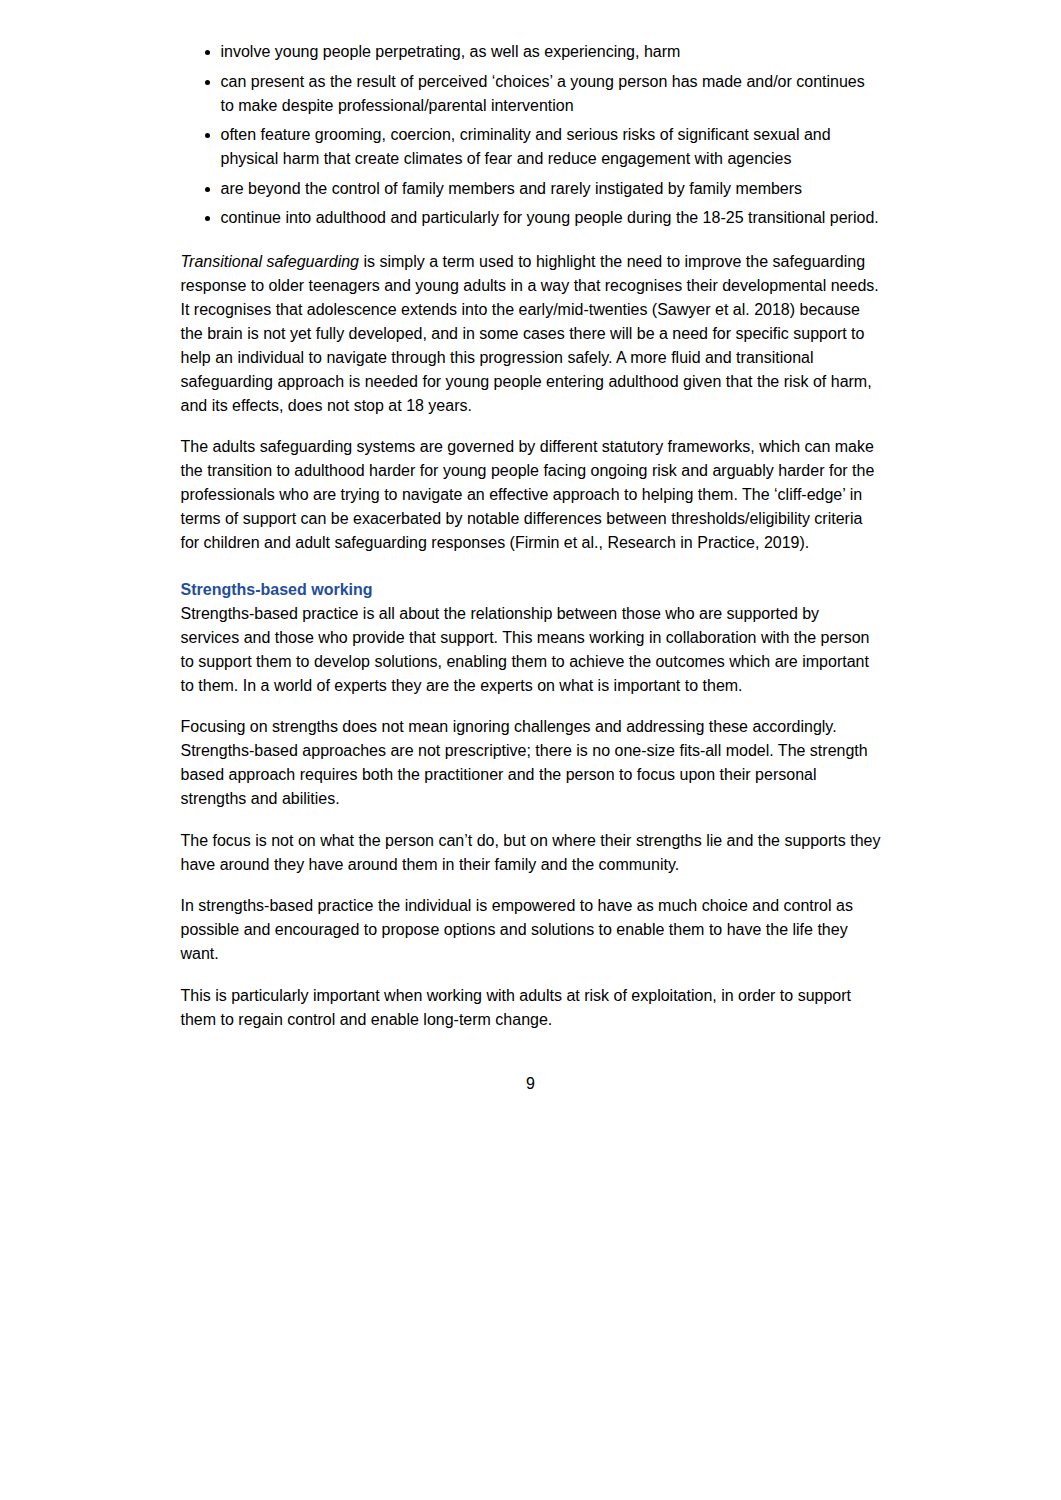involve young people perpetrating, as well as experiencing, harm
can present as the result of perceived ‘choices’ a young person has made and/or continues to make despite professional/parental intervention
often feature grooming, coercion, criminality and serious risks of significant sexual and physical harm that create climates of fear and reduce engagement with agencies
are beyond the control of family members and rarely instigated by family members
continue into adulthood and particularly for young people during the 18-25 transitional period.
Transitional safeguarding is simply a term used to highlight the need to improve the safeguarding response to older teenagers and young adults in a way that recognises their developmental needs. It recognises that adolescence extends into the early/mid-twenties (Sawyer et al. 2018) because the brain is not yet fully developed, and in some cases there will be a need for specific support to help an individual to navigate through this progression safely. A more fluid and transitional safeguarding approach is needed for young people entering adulthood given that the risk of harm, and its effects, does not stop at 18 years.
The adults safeguarding systems are governed by different statutory frameworks, which can make the transition to adulthood harder for young people facing ongoing risk and arguably harder for the professionals who are trying to navigate an effective approach to helping them. The ‘cliff-edge’ in terms of support can be exacerbated by notable differences between thresholds/eligibility criteria for children and adult safeguarding responses (Firmin et al., Research in Practice, 2019).
Strengths-based working
Strengths-based practice is all about the relationship between those who are supported by services and those who provide that support. This means working in collaboration with the person to support them to develop solutions, enabling them to achieve the outcomes which are important to them. In a world of experts they are the experts on what is important to them.
Focusing on strengths does not mean ignoring challenges and addressing these accordingly. Strengths-based approaches are not prescriptive; there is no one-size fits-all model. The strength based approach requires both the practitioner and the person to focus upon their personal strengths and abilities.
The focus is not on what the person can’t do, but on where their strengths lie and the supports they have around they have around them in their family and the community.
In strengths-based practice the individual is empowered to have as much choice and control as possible and encouraged to propose options and solutions to enable them to have the life they want.
This is particularly important when working with adults at risk of exploitation, in order to support them to regain control and enable long-term change.
9